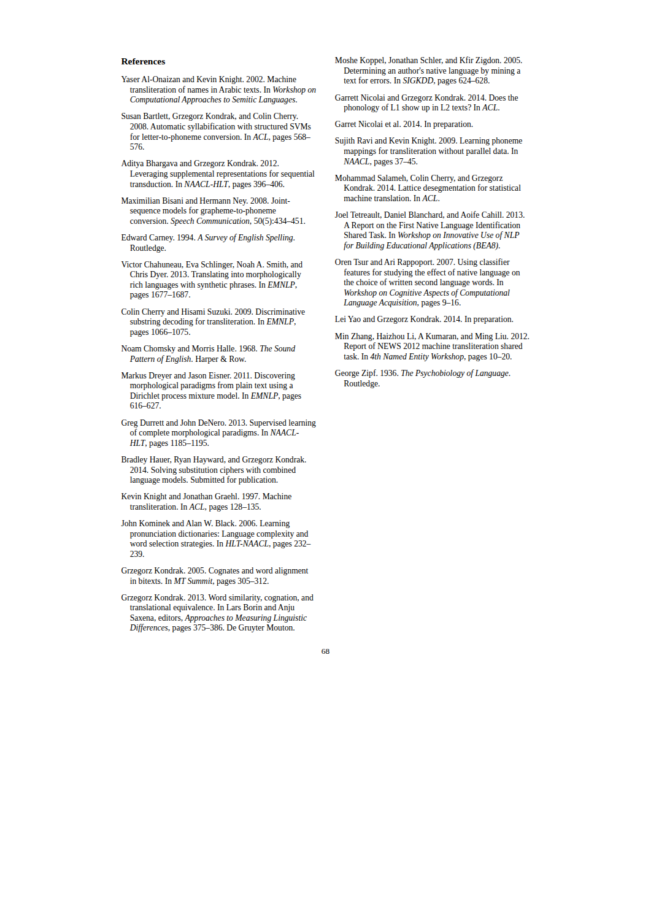References
Yaser Al-Onaizan and Kevin Knight. 2002. Machine transliteration of names in Arabic texts. In Workshop on Computational Approaches to Semitic Languages.
Susan Bartlett, Grzegorz Kondrak, and Colin Cherry. 2008. Automatic syllabification with structured SVMs for letter-to-phoneme conversion. In ACL, pages 568–576.
Aditya Bhargava and Grzegorz Kondrak. 2012. Leveraging supplemental representations for sequential transduction. In NAACL-HLT, pages 396–406.
Maximilian Bisani and Hermann Ney. 2008. Joint-sequence models for grapheme-to-phoneme conversion. Speech Communication, 50(5):434–451.
Edward Carney. 1994. A Survey of English Spelling. Routledge.
Victor Chahuneau, Eva Schlinger, Noah A. Smith, and Chris Dyer. 2013. Translating into morphologically rich languages with synthetic phrases. In EMNLP, pages 1677–1687.
Colin Cherry and Hisami Suzuki. 2009. Discriminative substring decoding for transliteration. In EMNLP, pages 1066–1075.
Noam Chomsky and Morris Halle. 1968. The Sound Pattern of English. Harper & Row.
Markus Dreyer and Jason Eisner. 2011. Discovering morphological paradigms from plain text using a Dirichlet process mixture model. In EMNLP, pages 616–627.
Greg Durrett and John DeNero. 2013. Supervised learning of complete morphological paradigms. In NAACL-HLT, pages 1185–1195.
Bradley Hauer, Ryan Hayward, and Grzegorz Kondrak. 2014. Solving substitution ciphers with combined language models. Submitted for publication.
Kevin Knight and Jonathan Graehl. 1997. Machine transliteration. In ACL, pages 128–135.
John Kominek and Alan W. Black. 2006. Learning pronunciation dictionaries: Language complexity and word selection strategies. In HLT-NAACL, pages 232–239.
Grzegorz Kondrak. 2005. Cognates and word alignment in bitexts. In MT Summit, pages 305–312.
Grzegorz Kondrak. 2013. Word similarity, cognation, and translational equivalence. In Lars Borin and Anju Saxena, editors, Approaches to Measuring Linguistic Differences, pages 375–386. De Gruyter Mouton.
Moshe Koppel, Jonathan Schler, and Kfir Zigdon. 2005. Determining an author's native language by mining a text for errors. In SIGKDD, pages 624–628.
Garrett Nicolai and Grzegorz Kondrak. 2014. Does the phonology of L1 show up in L2 texts? In ACL.
Garret Nicolai et al. 2014. In preparation.
Sujith Ravi and Kevin Knight. 2009. Learning phoneme mappings for transliteration without parallel data. In NAACL, pages 37–45.
Mohammad Salameh, Colin Cherry, and Grzegorz Kondrak. 2014. Lattice desegmentation for statistical machine translation. In ACL.
Joel Tetreault, Daniel Blanchard, and Aoife Cahill. 2013. A Report on the First Native Language Identification Shared Task. In Workshop on Innovative Use of NLP for Building Educational Applications (BEA8).
Oren Tsur and Ari Rappoport. 2007. Using classifier features for studying the effect of native language on the choice of written second language words. In Workshop on Cognitive Aspects of Computational Language Acquisition, pages 9–16.
Lei Yao and Grzegorz Kondrak. 2014. In preparation.
Min Zhang, Haizhou Li, A Kumaran, and Ming Liu. 2012. Report of NEWS 2012 machine transliteration shared task. In 4th Named Entity Workshop, pages 10–20.
George Zipf. 1936. The Psychobiology of Language. Routledge.
68